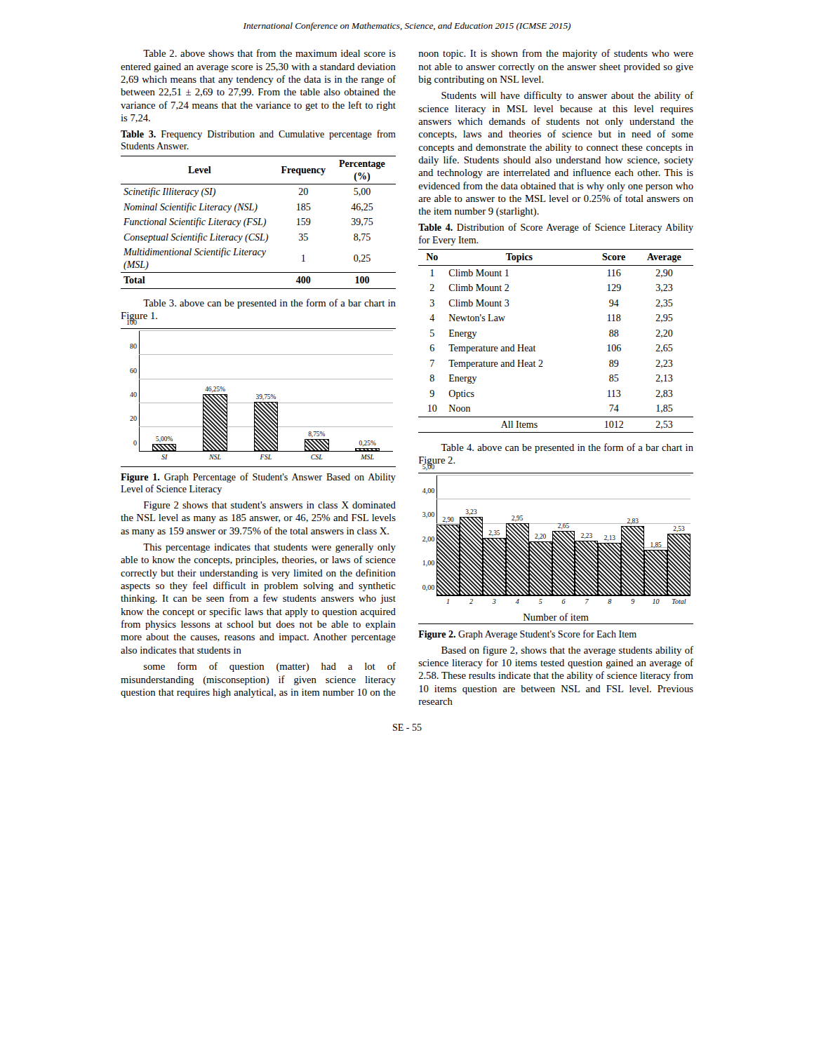International Conference on Mathematics, Science, and Education 2015 (ICMSE 2015)
Table 2. above shows that from the maximum ideal score is entered gained an average score is 25,30 with a standard deviation 2,69 which means that any tendency of the data is in the range of between 22,51 ± 2,69 to 27,99. From the table also obtained the variance of 7,24 means that the variance to get to the left to right is 7,24.
Table 3. Frequency Distribution and Cumulative percentage from Students Answer.
| Level | Frequency | Percentage (%) |
| --- | --- | --- |
| Scinetific Illiteracy (SI) | 20 | 5,00 |
| Nominal Scientific Literacy (NSL) | 185 | 46,25 |
| Functional Scientific Literacy (FSL) | 159 | 39,75 |
| Conseptual Scientific Literacy (CSL) | 35 | 8,75 |
| Multidimentional Scientific Literacy (MSL) | 1 | 0,25 |
| Total | 400 | 100 |
Table 3. above can be presented in the form of a bar chart in Figure 1.
100 80 60 40 20 0
5,00%
46,25%
39,75%
8,75%
0,25%
SI NSL FSL CSL MSL
Figure 1. Graph Percentage of Student's Answer Based on Ability Level of Science Literacy
Figure 2 shows that student's answers in class X dominated the NSL level as many as 185 answer, or 46, 25% and FSL levels as many as 159 answer or 39.75% of the total answers in class X.
This percentage indicates that students were generally only able to know the concepts, principles, theories, or laws of science correctly but their understanding is very limited on the definition aspects so they feel difficult in problem solving and synthetic thinking. It can be seen from a few students answers who just know the concept or specific laws that apply to question acquired from physics lessons at school but does not be able to explain more about the causes, reasons and impact. Another percentage also indicates that students in
some form of question (matter) had a lot of misunderstanding (misconseption) if given science literacy question that requires high analytical, as in item number 10 on the noon topic. It is shown from the majority of students who were not able to answer correctly on the answer sheet provided so give big contributing on NSL level.
Students will have difficulty to answer about the ability of science literacy in MSL level because at this level requires answers which demands of students not only understand the concepts, laws and theories of science but in need of some concepts and demonstrate the ability to connect these concepts in daily life. Students should also understand how science, society and technology are interrelated and influence each other. This is evidenced from the data obtained that is why only one person who are able to answer to the MSL level or 0.25% of total answers on the item number 9 (starlight).
Table 4. Distribution of Score Average of Science Literacy Ability for Every Item.
| No | Topics | Score | Average |
| --- | --- | --- | --- |
| 1 | Climb Mount 1 | 116 | 2,90 |
| 2 | Climb Mount 2 | 129 | 3,23 |
| 3 | Climb Mount 3 | 94 | 2,35 |
| 4 | Newton's Law | 118 | 2,95 |
| 5 | Energy | 88 | 2,20 |
| 6 | Temperature and Heat | 106 | 2,65 |
| 7 | Temperature and Heat 2 | 89 | 2,23 |
| 8 | Energy | 85 | 2,13 |
| 9 | Optics | 113 | 2,83 |
| 10 | Noon | 74 | 1,85 |
| | All Items | 1012 | 2,53 |
Table 4. above can be presented in the form of a bar chart in Figure 2.
5,00 4,00 3,00 2,00 1,00 0,00
2,90
3,23
2,35
2,95
2,20
2,65
2,23
2,13
2,83
1,85
2,53
12345678910 Total
Number of item
Figure 2. Graph Average Student's Score for Each Item
Based on figure 2, shows that the average students ability of science literacy for 10 items tested question gained an average of 2.58. These results indicate that the ability of science literacy from 10 items question are between NSL and FSL level. Previous research
SE - 55